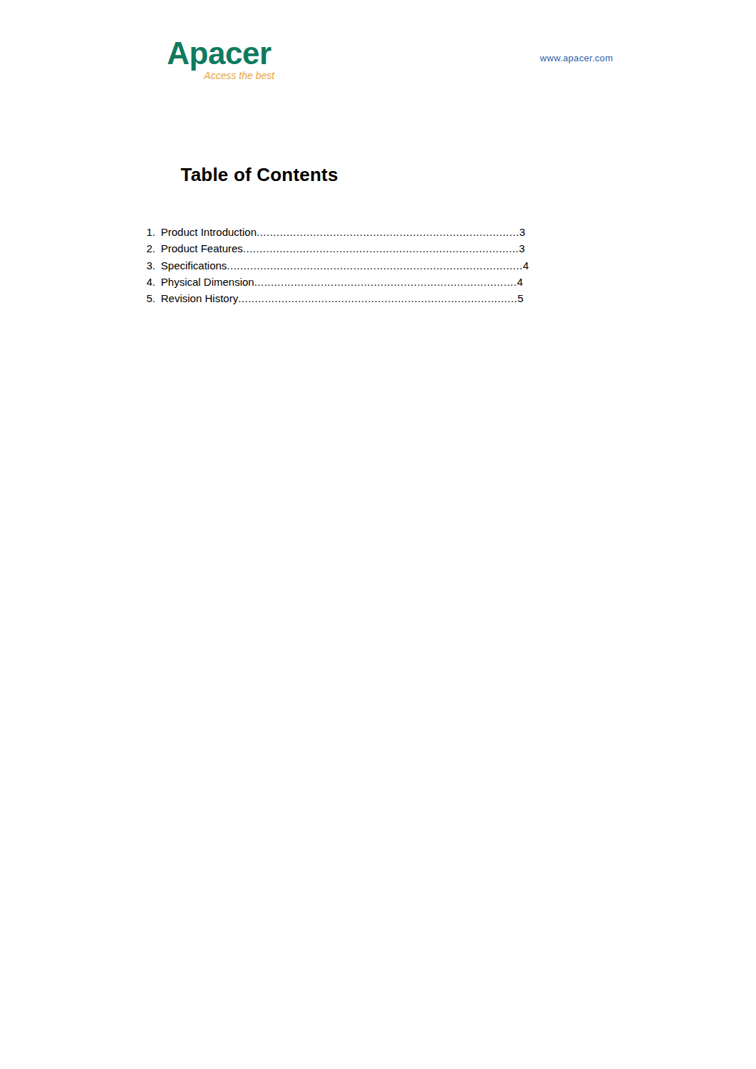Apacer
Access the best
www.apacer.com
Table of Contents
1. Product Introduction............................................................................... 3
2. Product Features................................................................................... 3
3. Specifications......................................................................................... 4
4. Physical Dimension............................................................................... 4
5. Revision History.................................................................................... 5